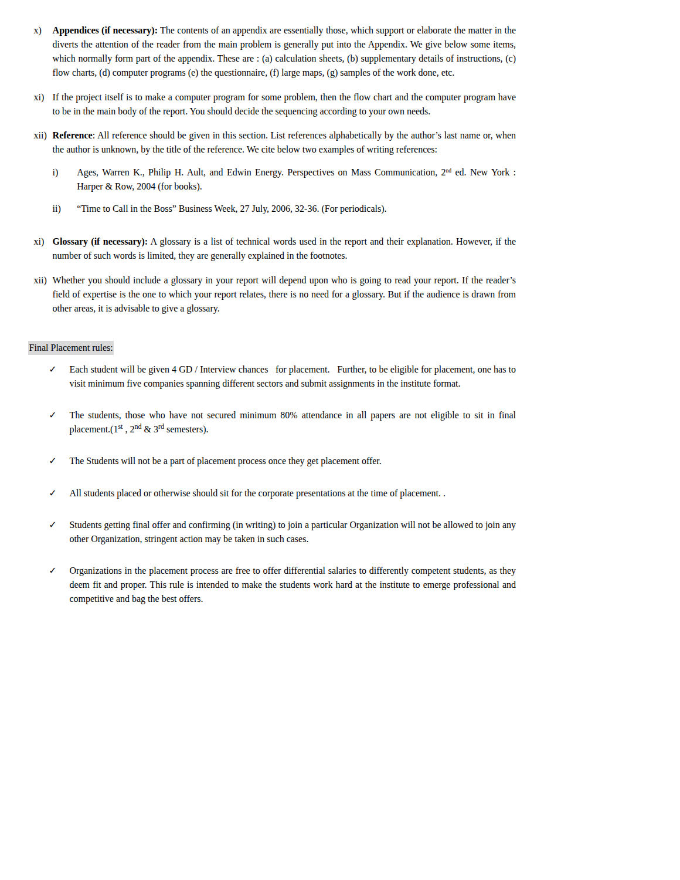x) Appendices (if necessary): The contents of an appendix are essentially those, which support or elaborate the matter in the diverts the attention of the reader from the main problem is generally put into the Appendix. We give below some items, which normally form part of the appendix. These are : (a) calculation sheets, (b) supplementary details of instructions, (c) flow charts, (d) computer programs (e) the questionnaire, (f) large maps, (g) samples of the work done, etc.
xi) If the project itself is to make a computer program for some problem, then the flow chart and the computer program have to be in the main body of the report. You should decide the sequencing according to your own needs.
xii) Reference: All reference should be given in this section. List references alphabetically by the author’s last name or, when the author is unknown, by the title of the reference. We cite below two examples of writing references:
i) Ages, Warren K., Philip H. Ault, and Edwin Energy. Perspectives on Mass Communication, 2nd ed. New York : Harper & Row, 2004 (for books).
ii) “Time to Call in the Boss” Business Week, 27 July, 2006, 32-36. (For periodicals).
xi) Glossary (if necessary): A glossary is a list of technical words used in the report and their explanation. However, if the number of such words is limited, they are generally explained in the footnotes.
xii) Whether you should include a glossary in your report will depend upon who is going to read your report. If the reader’s field of expertise is the one to which your report relates, there is no need for a glossary. But if the audience is drawn from other areas, it is advisable to give a glossary.
Final Placement rules:
✓ Each student will be given 4 GD / Interview chances for placement. Further, to be eligible for placement, one has to visit minimum five companies spanning different sectors and submit assignments in the institute format.
✓ The students, those who have not secured minimum 80% attendance in all papers are not eligible to sit in final placement.(1st , 2nd & 3rd semesters).
✓ The Students will not be a part of placement process once they get placement offer.
✓ All students placed or otherwise should sit for the corporate presentations at the time of placement. .
✓ Students getting final offer and confirming (in writing) to join a particular Organization will not be allowed to join any other Organization, stringent action may be taken in such cases.
✓ Organizations in the placement process are free to offer differential salaries to differently competent students, as they deem fit and proper. This rule is intended to make the students work hard at the institute to emerge professional and competitive and bag the best offers.